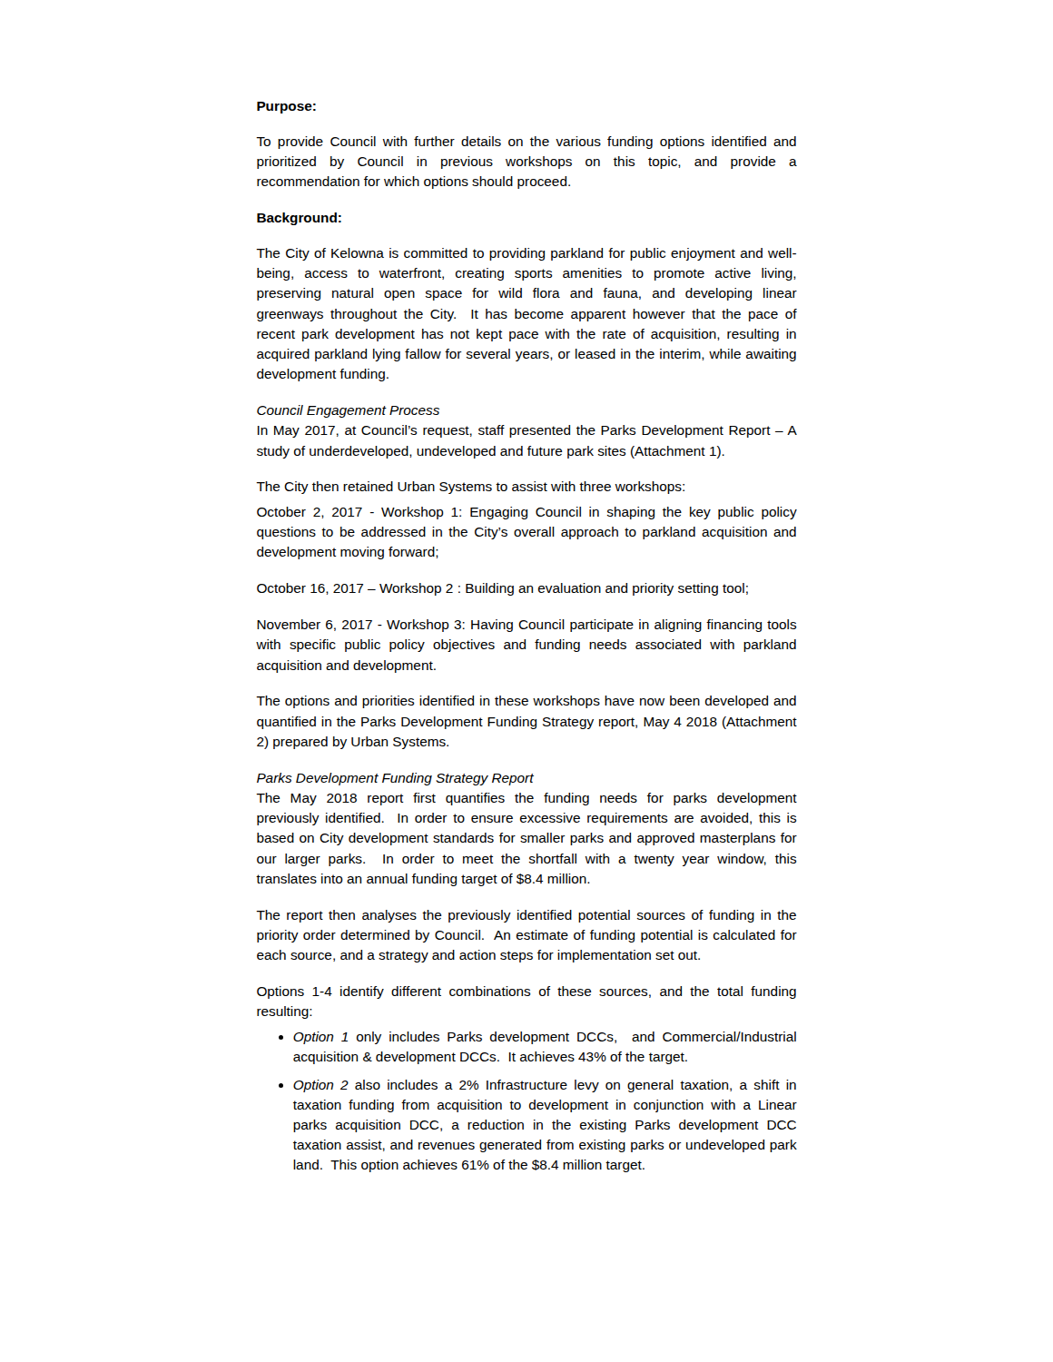Purpose:
To provide Council with further details on the various funding options identified and prioritized by Council in previous workshops on this topic, and provide a recommendation for which options should proceed.
Background:
The City of Kelowna is committed to providing parkland for public enjoyment and well-being, access to waterfront, creating sports amenities to promote active living, preserving natural open space for wild flora and fauna, and developing linear greenways throughout the City. It has become apparent however that the pace of recent park development has not kept pace with the rate of acquisition, resulting in acquired parkland lying fallow for several years, or leased in the interim, while awaiting development funding.
Council Engagement Process
In May 2017, at Council’s request, staff presented the Parks Development Report – A study of underdeveloped, undeveloped and future park sites (Attachment 1).
The City then retained Urban Systems to assist with three workshops:
October 2, 2017 - Workshop 1: Engaging Council in shaping the key public policy questions to be addressed in the City’s overall approach to parkland acquisition and development moving forward;
October 16, 2017 – Workshop 2 : Building an evaluation and priority setting tool;
November 6, 2017 - Workshop 3: Having Council participate in aligning financing tools with specific public policy objectives and funding needs associated with parkland acquisition and development.
The options and priorities identified in these workshops have now been developed and quantified in the Parks Development Funding Strategy report, May 4 2018 (Attachment 2) prepared by Urban Systems.
Parks Development Funding Strategy Report
The May 2018 report first quantifies the funding needs for parks development previously identified. In order to ensure excessive requirements are avoided, this is based on City development standards for smaller parks and approved masterplans for our larger parks. In order to meet the shortfall with a twenty year window, this translates into an annual funding target of $8.4 million.
The report then analyses the previously identified potential sources of funding in the priority order determined by Council. An estimate of funding potential is calculated for each source, and a strategy and action steps for implementation set out.
Options 1-4 identify different combinations of these sources, and the total funding resulting:
Option 1 only includes Parks development DCCs, and Commercial/Industrial acquisition & development DCCs. It achieves 43% of the target.
Option 2 also includes a 2% Infrastructure levy on general taxation, a shift in taxation funding from acquisition to development in conjunction with a Linear parks acquisition DCC, a reduction in the existing Parks development DCC taxation assist, and revenues generated from existing parks or undeveloped park land. This option achieves 61% of the $8.4 million target.